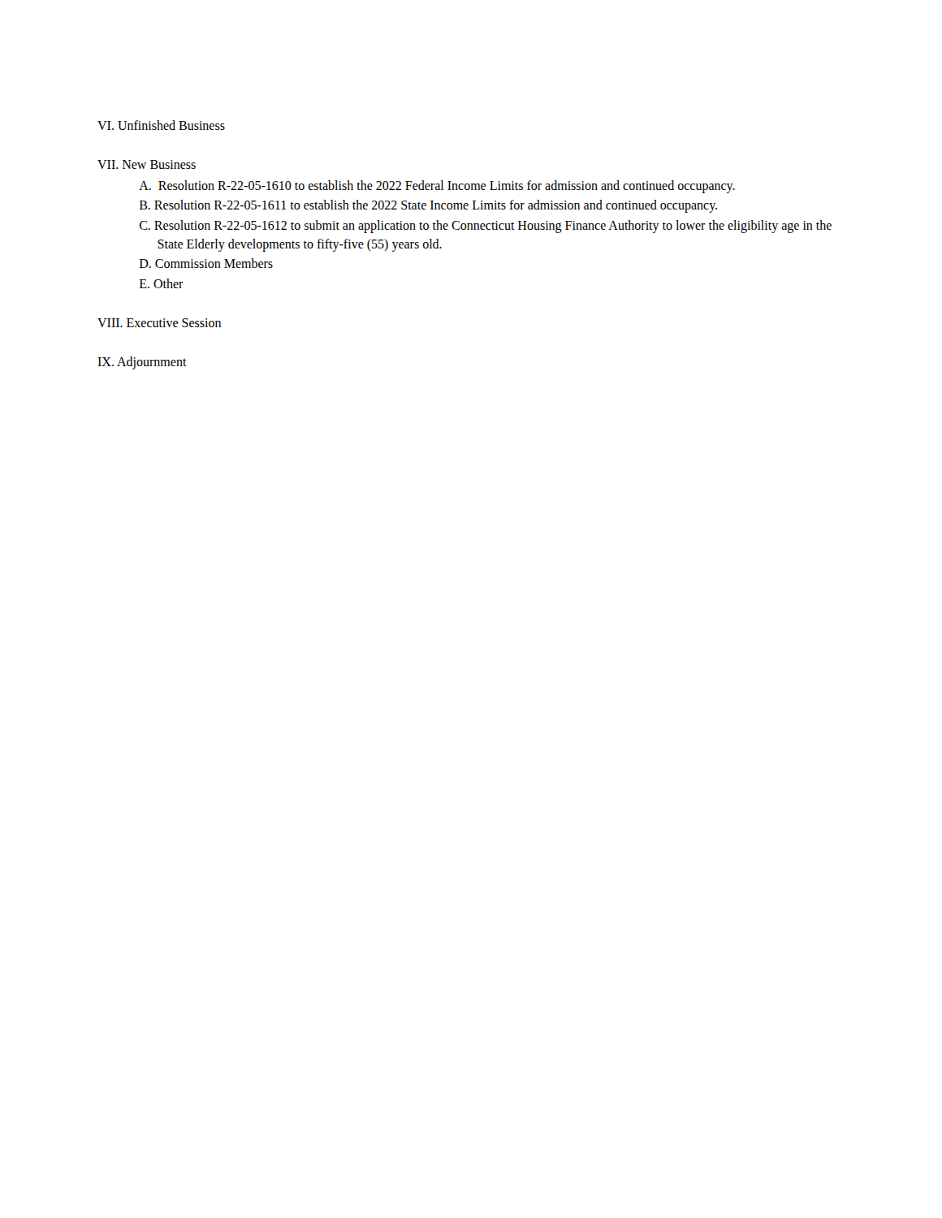VI. Unfinished Business
VII. New Business
A. Resolution R-22-05-1610 to establish the 2022 Federal Income Limits for admission and continued occupancy.
B. Resolution R-22-05-1611 to establish the 2022 State Income Limits for admission and continued occupancy.
C. Resolution R-22-05-1612 to submit an application to the Connecticut Housing Finance Authority to lower the eligibility age in the State Elderly developments to fifty-five (55) years old.
D. Commission Members
E. Other
VIII. Executive Session
IX. Adjournment